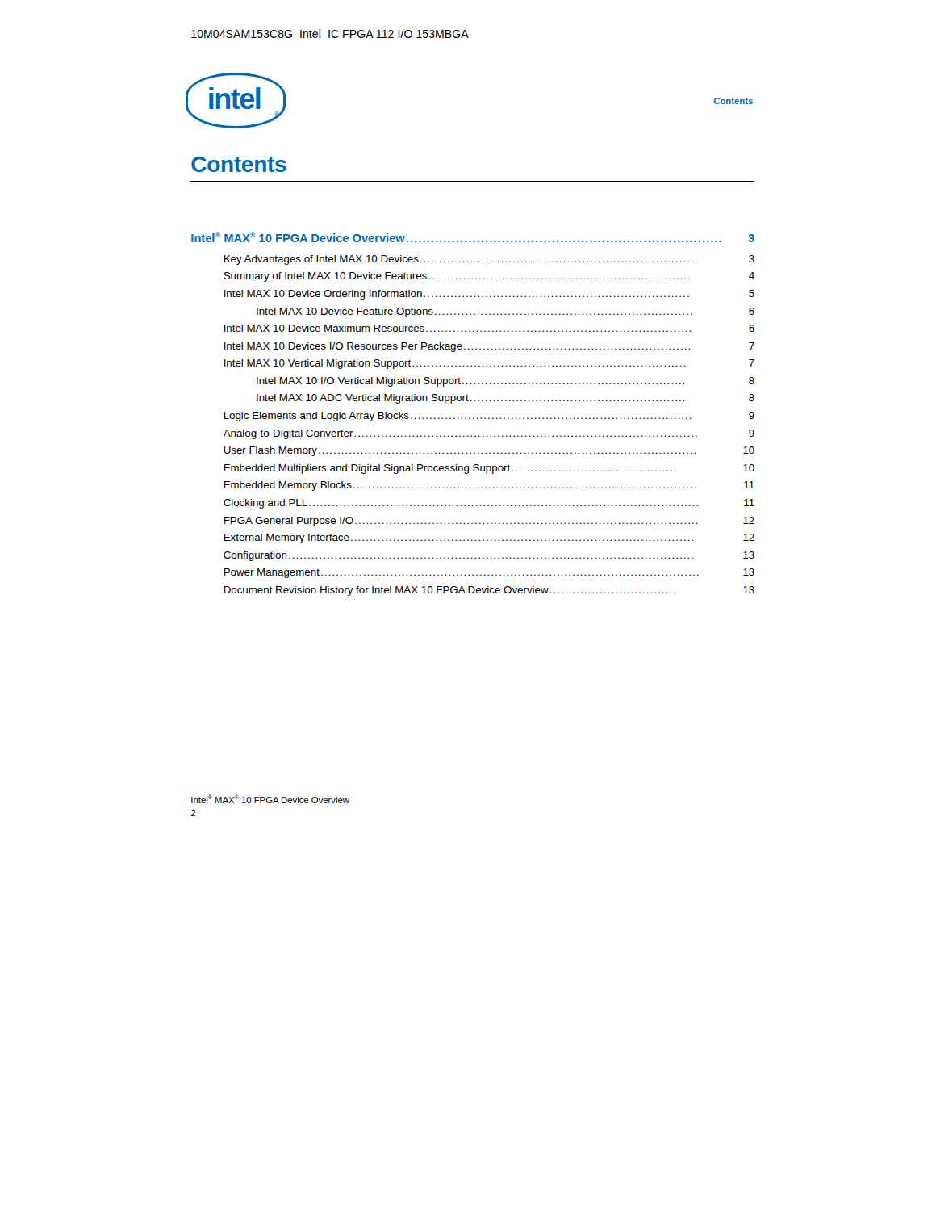10M04SAM153C8G Intel IC FPGA 112 I/O 153MBGA
intel ®
Contents
Contents
Intel® MAX® 10 FPGA Device Overview ............................................................................ 3
Key Advantages of Intel MAX 10 Devices ........................................................................ 3
Summary of Intel MAX 10 Device Features .................................................................... 4
Intel MAX 10 Device Ordering Information ..................................................................... 5
Intel MAX 10 Device Feature Options ................................................................... 6
Intel MAX 10 Device Maximum Resources ..................................................................... 6
Intel MAX 10 Devices I/O Resources Per Package ........................................................... 7
Intel MAX 10 Vertical Migration Support ....................................................................... 7
Intel MAX 10 I/O Vertical Migration Support .......................................................... 8
Intel MAX 10 ADC Vertical Migration Support ........................................................ 8
Logic Elements and Logic Array Blocks ......................................................................... 9
Analog-to-Digital Converter ......................................................................................... 9
User Flash Memory .................................................................................................. 10
Embedded Multipliers and Digital Signal Processing Support ........................................... 10
Embedded Memory Blocks ......................................................................................... 11
Clocking and PLL ..................................................................................................... 11
FPGA General Purpose I/O ......................................................................................... 12
External Memory Interface ......................................................................................... 12
Configuration ......................................................................................................... 13
Power Management .................................................................................................. 13
Document Revision History for Intel MAX 10 FPGA Device Overview ................................. 13
Intel® MAX® 10 FPGA Device Overview
2